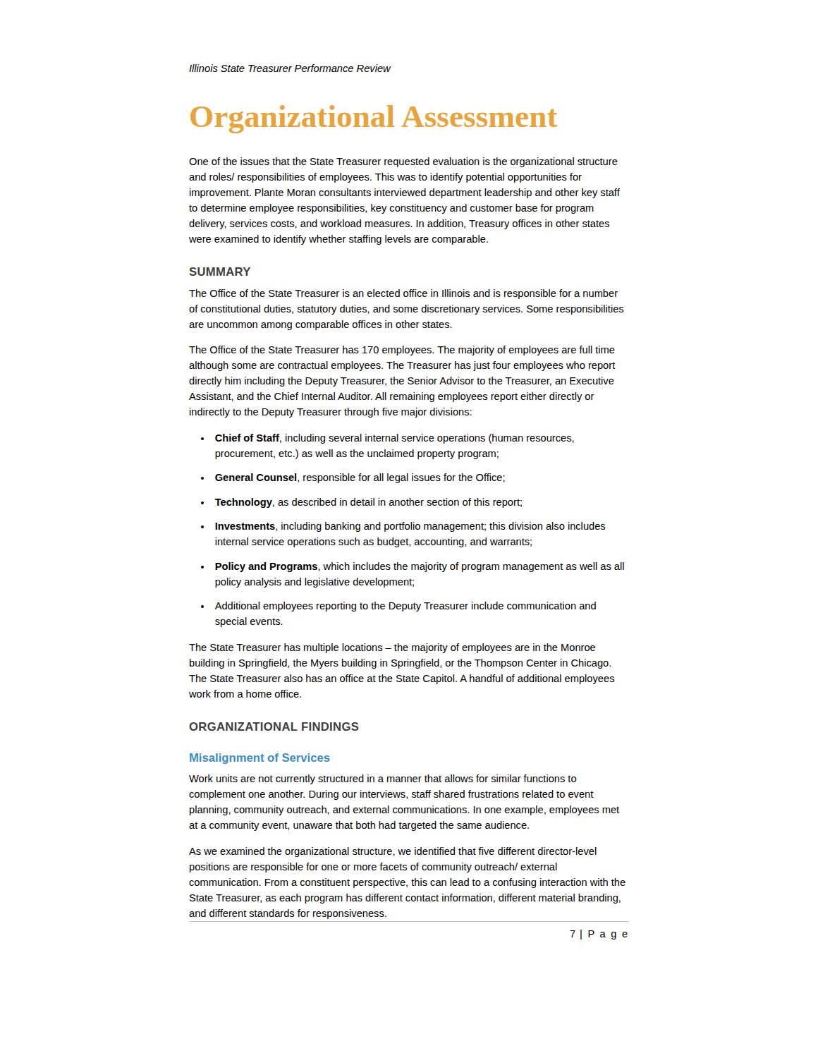Illinois State Treasurer Performance Review
Organizational Assessment
One of the issues that the State Treasurer requested evaluation is the organizational structure and roles/ responsibilities of employees. This was to identify potential opportunities for improvement. Plante Moran consultants interviewed department leadership and other key staff to determine employee responsibilities, key constituency and customer base for program delivery, services costs, and workload measures. In addition, Treasury offices in other states were examined to identify whether staffing levels are comparable.
SUMMARY
The Office of the State Treasurer is an elected office in Illinois and is responsible for a number of constitutional duties, statutory duties, and some discretionary services. Some responsibilities are uncommon among comparable offices in other states.
The Office of the State Treasurer has 170 employees. The majority of employees are full time although some are contractual employees. The Treasurer has just four employees who report directly him including the Deputy Treasurer, the Senior Advisor to the Treasurer, an Executive Assistant, and the Chief Internal Auditor. All remaining employees report either directly or indirectly to the Deputy Treasurer through five major divisions:
Chief of Staff, including several internal service operations (human resources, procurement, etc.) as well as the unclaimed property program;
General Counsel, responsible for all legal issues for the Office;
Technology, as described in detail in another section of this report;
Investments, including banking and portfolio management; this division also includes internal service operations such as budget, accounting, and warrants;
Policy and Programs, which includes the majority of program management as well as all policy analysis and legislative development;
Additional employees reporting to the Deputy Treasurer include communication and special events.
The State Treasurer has multiple locations – the majority of employees are in the Monroe building in Springfield, the Myers building in Springfield, or the Thompson Center in Chicago. The State Treasurer also has an office at the State Capitol. A handful of additional employees work from a home office.
ORGANIZATIONAL FINDINGS
Misalignment of Services
Work units are not currently structured in a manner that allows for similar functions to complement one another. During our interviews, staff shared frustrations related to event planning, community outreach, and external communications. In one example, employees met at a community event, unaware that both had targeted the same audience.
As we examined the organizational structure, we identified that five different director-level positions are responsible for one or more facets of community outreach/ external communication. From a constituent perspective, this can lead to a confusing interaction with the State Treasurer, as each program has different contact information, different material branding, and different standards for responsiveness.
7 | P a g e